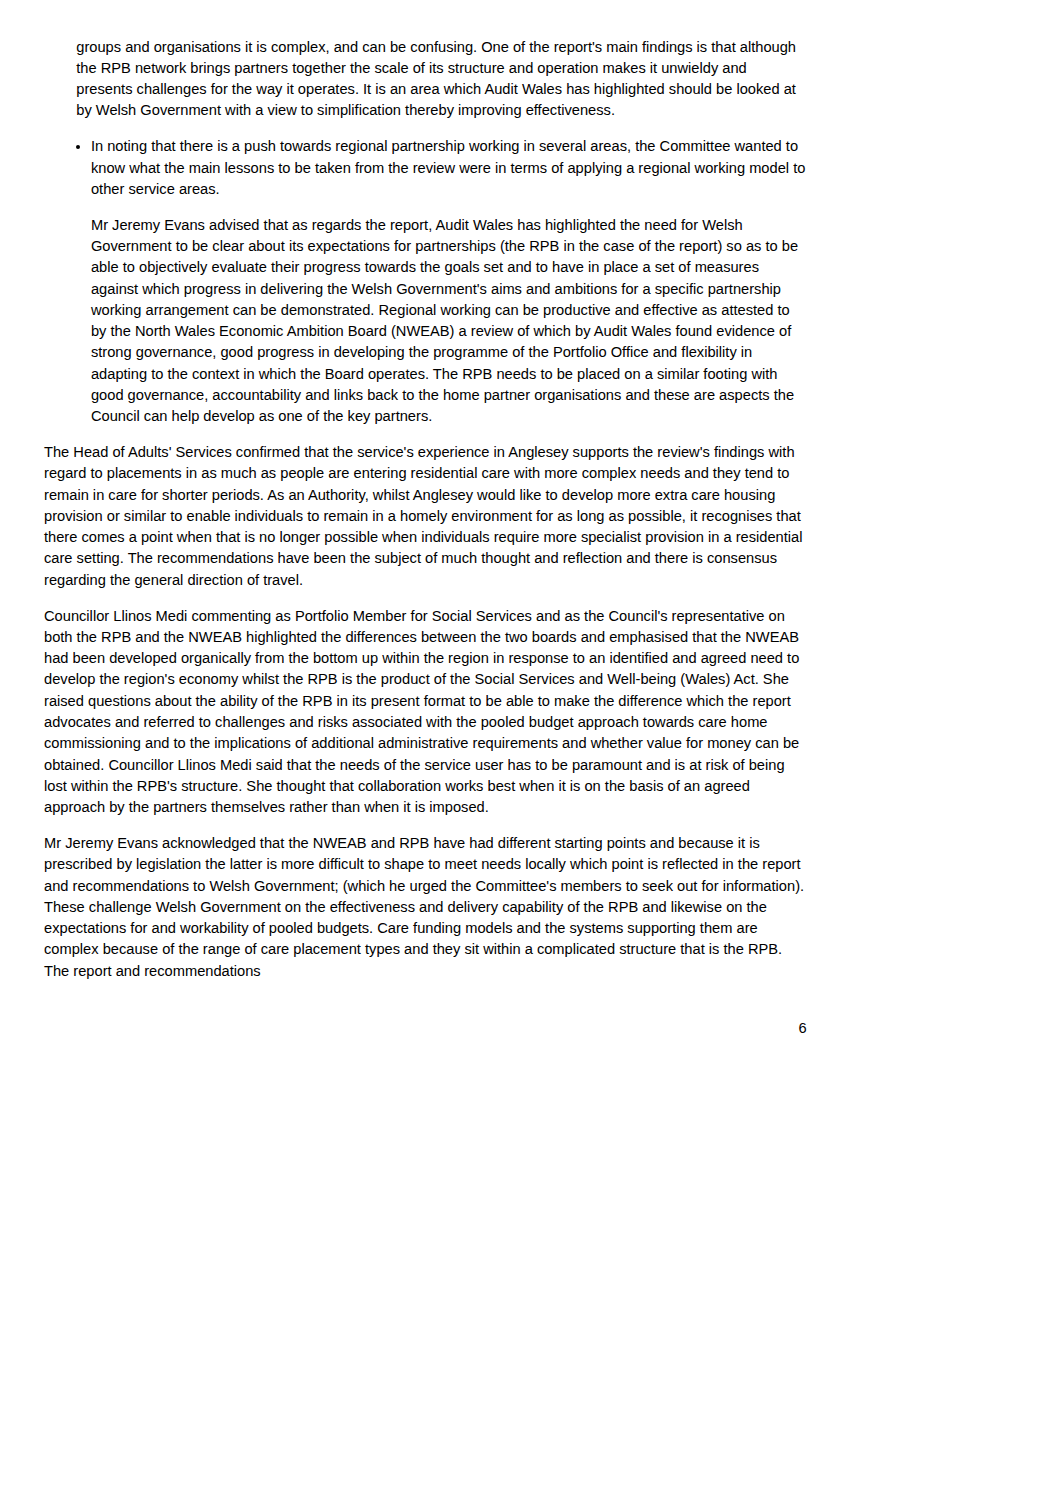groups and organisations it is complex, and can be confusing. One of the report's main findings is that although the RPB network brings partners together the scale of its structure and operation makes it unwieldy and presents challenges for the way it operates. It is an area which Audit Wales has highlighted should be looked at by Welsh Government with a view to simplification thereby improving effectiveness.
In noting that there is a push towards regional partnership working in several areas, the Committee wanted to know what the main lessons to be taken from the review were in terms of applying a regional working model to other service areas.
Mr Jeremy Evans advised that as regards the report, Audit Wales has highlighted the need for Welsh Government to be clear about its expectations for partnerships (the RPB in the case of the report) so as to be able to objectively evaluate their progress towards the goals set and to have in place a set of measures against which progress in delivering the Welsh Government's aims and ambitions for a specific partnership working arrangement can be demonstrated. Regional working can be productive and effective as attested to by the North Wales Economic Ambition Board (NWEAB) a review of which by Audit Wales found evidence of strong governance, good progress in developing the programme of the Portfolio Office and flexibility in adapting to the context in which the Board operates. The RPB needs to be placed on a similar footing with good governance, accountability and links back to the home partner organisations and these are aspects the Council can help develop as one of the key partners.
The Head of Adults' Services confirmed that the service's experience in Anglesey supports the review's findings with regard to placements in as much as people are entering residential care with more complex needs and they tend to remain in care for shorter periods. As an Authority, whilst Anglesey would like to develop more extra care housing provision or similar to enable individuals to remain in a homely environment for as long as possible, it recognises that there comes a point when that is no longer possible when individuals require more specialist provision in a residential care setting. The recommendations have been the subject of much thought and reflection and there is consensus regarding the general direction of travel.
Councillor Llinos Medi commenting as Portfolio Member for Social Services and as the Council's representative on both the RPB and the NWEAB highlighted the differences between the two boards and emphasised that the NWEAB had been developed organically from the bottom up within the region in response to an identified and agreed need to develop the region's economy whilst the RPB is the product of the Social Services and Well-being (Wales) Act. She raised questions about the ability of the RPB in its present format to be able to make the difference which the report advocates and referred to challenges and risks associated with the pooled budget approach towards care home commissioning and to the implications of additional administrative requirements and whether value for money can be obtained. Councillor Llinos Medi said that the needs of the service user has to be paramount and is at risk of being lost within the RPB's structure. She thought that collaboration works best when it is on the basis of an agreed approach by the partners themselves rather than when it is imposed.
Mr Jeremy Evans acknowledged that the NWEAB and RPB have had different starting points and because it is prescribed by legislation the latter is more difficult to shape to meet needs locally which point is reflected in the report and recommendations to Welsh Government; (which he urged the Committee's members to seek out for information). These challenge Welsh Government on the effectiveness and delivery capability of the RPB and likewise on the expectations for and workability of pooled budgets. Care funding models and the systems supporting them are complex because of the range of care placement types and they sit within a complicated structure that is the RPB. The report and recommendations
6